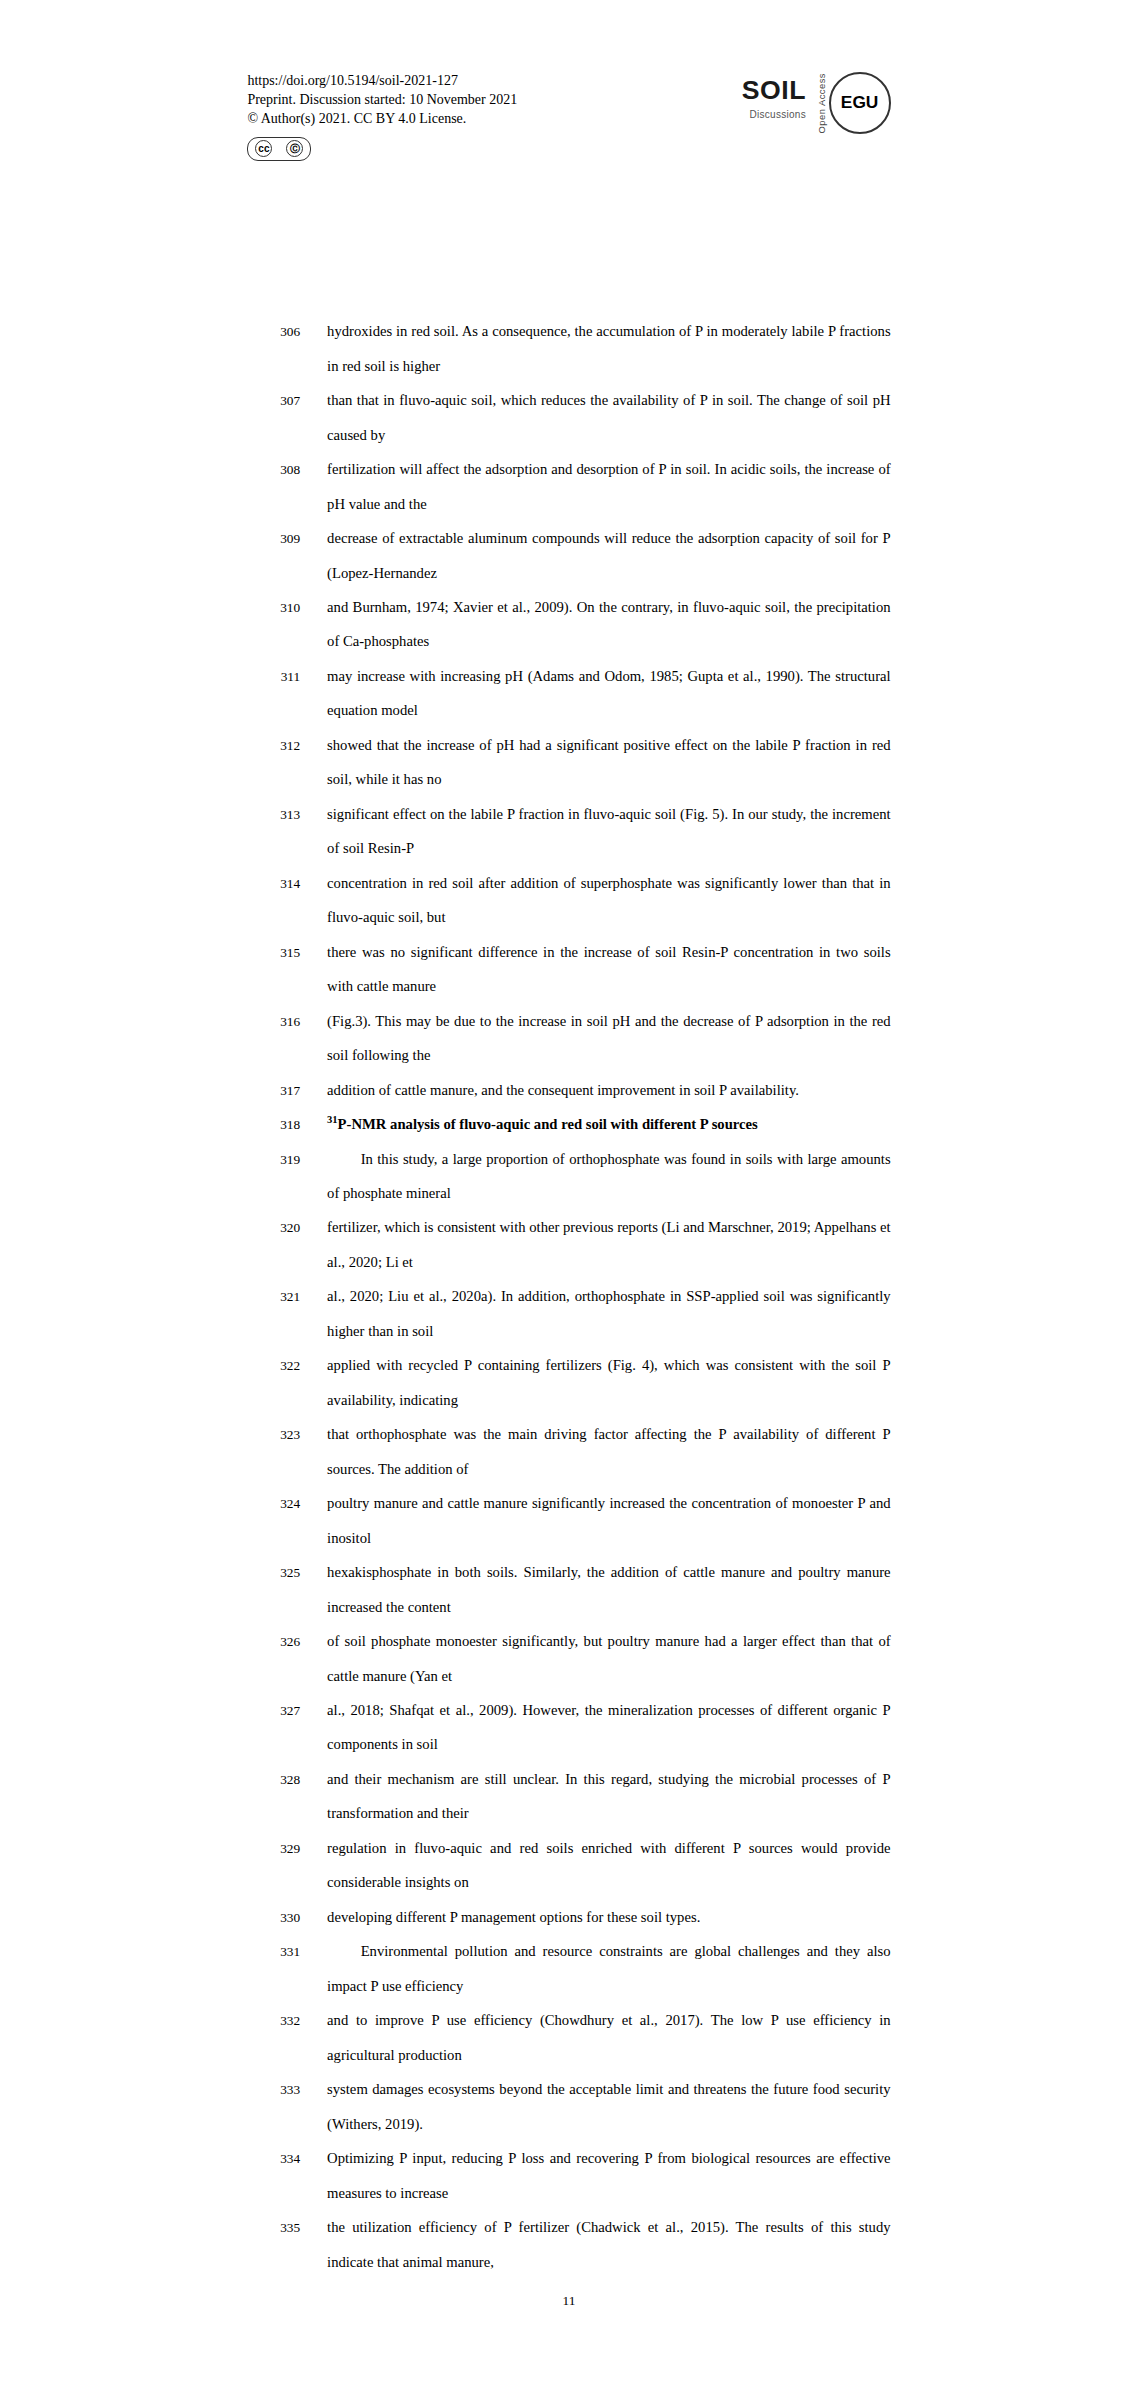https://doi.org/10.5194/soil-2021-127
Preprint. Discussion started: 10 November 2021
© Author(s) 2021. CC BY 4.0 License.
ccⒸ
SOIL
Discussions
Open Access
EGU
306
hydroxides in red soil. As a consequence, the accumulation of P in moderately labile P fractions in red soil is higher
307
than that in fluvo-aquic soil, which reduces the availability of P in soil. The change of soil pH caused by
308
fertilization will affect the adsorption and desorption of P in soil. In acidic soils, the increase of pH value and the
309
decrease of extractable aluminum compounds will reduce the adsorption capacity of soil for P (Lopez-Hernandez
310
and Burnham, 1974; Xavier et al., 2009). On the contrary, in fluvo-aquic soil, the precipitation of Ca-phosphates
311
may increase with increasing pH (Adams and Odom, 1985; Gupta et al., 1990). The structural equation model
312
showed that the increase of pH had a significant positive effect on the labile P fraction in red soil, while it has no
313
significant effect on the labile P fraction in fluvo-aquic soil (Fig. 5). In our study, the increment of soil Resin-P
314
concentration in red soil after addition of superphosphate was significantly lower than that in fluvo-aquic soil, but
315
there was no significant difference in the increase of soil Resin-P concentration in two soils with cattle manure
316
(Fig.3). This may be due to the increase in soil pH and the decrease of P adsorption in the red soil following the
317
addition of cattle manure, and the consequent improvement in soil P availability.
318
31P-NMR analysis of fluvo-aquic and red soil with different P sources
319
In this study, a large proportion of orthophosphate was found in soils with large amounts of phosphate mineral
320
fertilizer, which is consistent with other previous reports (Li and Marschner, 2019; Appelhans et al., 2020; Li et
321
al., 2020; Liu et al., 2020a). In addition, orthophosphate in SSP-applied soil was significantly higher than in soil
322
applied with recycled P containing fertilizers (Fig. 4), which was consistent with the soil P availability, indicating
323
that orthophosphate was the main driving factor affecting the P availability of different P sources. The addition of
324
poultry manure and cattle manure significantly increased the concentration of monoester P and inositol
325
hexakisphosphate in both soils. Similarly, the addition of cattle manure and poultry manure increased the content
326
of soil phosphate monoester significantly, but poultry manure had a larger effect than that of cattle manure (Yan et
327
al., 2018; Shafqat et al., 2009). However, the mineralization processes of different organic P components in soil
328
and their mechanism are still unclear. In this regard, studying the microbial processes of P transformation and their
329
regulation in fluvo-aquic and red soils enriched with different P sources would provide considerable insights on
330
developing different P management options for these soil types.
331
Environmental pollution and resource constraints are global challenges and they also impact P use efficiency
332
and to improve P use efficiency (Chowdhury et al., 2017). The low P use efficiency in agricultural production
333
system damages ecosystems beyond the acceptable limit and threatens the future food security (Withers, 2019).
334
Optimizing P input, reducing P loss and recovering P from biological resources are effective measures to increase
335
the utilization efficiency of P fertilizer (Chadwick et al., 2015). The results of this study indicate that animal manure,
11